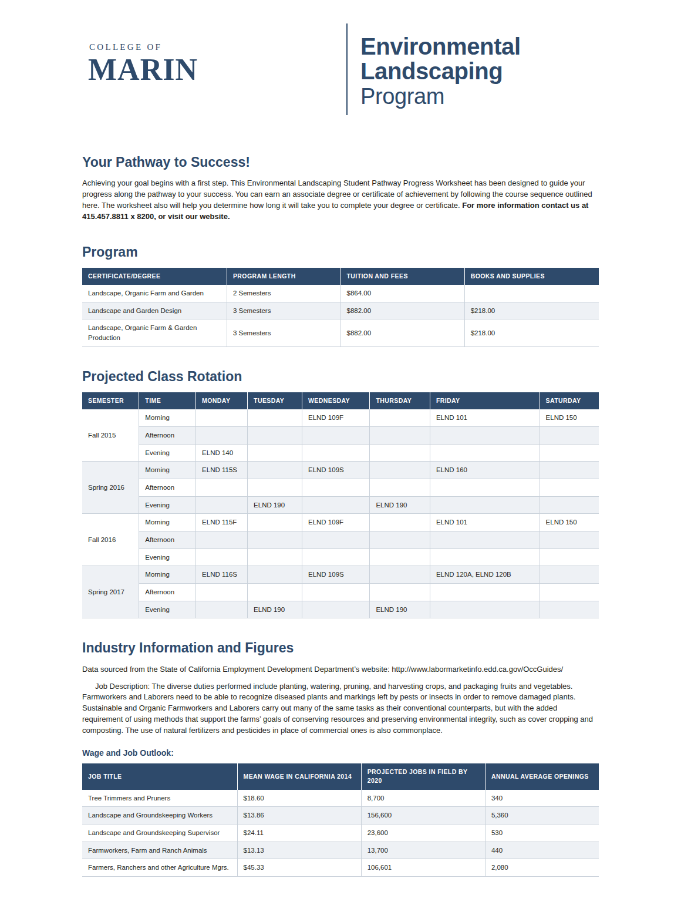COLLEGE OF
MARIN
Environmental
LandscapingProgram
Your Pathway to Success!
Achieving your goal begins with a first step. This Environmental Landscaping Student Pathway Progress Worksheet has been designed to guide your progress along the pathway to your success. You can earn an associate degree or certificate of achievement by following the course sequence outlined here. The worksheet also will help you determine how long it will take you to complete your degree or certificate. For more information contact us at 415.457.8811 x 8200, or visit our website.
Program
| Certificate/Degree | Program Length | Tuition and Fees | Books and Supplies |
| --- | --- | --- | --- |
| Landscape, Organic Farm and Garden | 2 Semesters | $864.00 | |
| Landscape and Garden Design | 3 Semesters | $882.00 | $218.00 |
| Landscape, Organic Farm & Garden Production | 3 Semesters | $882.00 | $218.00 |
Projected Class Rotation
| Semester | Time | Monday | Tuesday | Wednesday | Thursday | Friday | Saturday |
| --- | --- | --- | --- | --- | --- | --- | --- |
| Fall 2015 | Morning | | | ELND 109F | | ELND 101 | ELND 150 |
| Afternoon | | | | | | |
| Evening | ELND 140 | | | | | |
| Spring 2016 | Morning | ELND 115S | | ELND 109S | | ELND 160 | |
| Afternoon | | | | | | |
| Evening | | ELND 190 | | ELND 190 | | |
| Fall 2016 | Morning | ELND 115F | | ELND 109F | | ELND 101 | ELND 150 |
| Afternoon | | | | | | |
| Evening | | | | | | |
| Spring 2017 | Morning | ELND 116S | | ELND 109S | | ELND 120A, ELND 120B | |
| Afternoon | | | | | | |
| Evening | | ELND 190 | | ELND 190 | | |
Industry Information and Figures
Data sourced from the State of California Employment Development Department’s website: http://www.labormarketinfo.edd.ca.gov/OccGuides/
Job Description: The diverse duties performed include planting, watering, pruning, and harvesting crops, and packaging fruits and vegetables. Farmworkers and Laborers need to be able to recognize diseased plants and markings left by pests or insects in order to remove damaged plants. Sustainable and Organic Farmworkers and Laborers carry out many of the same tasks as their conventional counterparts, but with the added requirement of using methods that support the farms’ goals of conserving resources and preserving environmental integrity, such as cover cropping and composting. The use of natural fertilizers and pesticides in place of commercial ones is also commonplace.
Wage and Job Outlook:
| Job Title | Mean Wage in California 2014 | Projected Jobs in Field by 2020 | Annual Average Openings |
| --- | --- | --- | --- |
| Tree Trimmers and Pruners | $18.60 | 8,700 | 340 |
| Landscape and Groundskeeping Workers | $13.86 | 156,600 | 5,360 |
| Landscape and Groundskeeping Supervisor | $24.11 | 23,600 | 530 |
| Farmworkers, Farm and Ranch Animals | $13.13 | 13,700 | 440 |
| Farmers, Ranchers and other Agriculture Mgrs. | $45.33 | 106,601 | 2,080 |